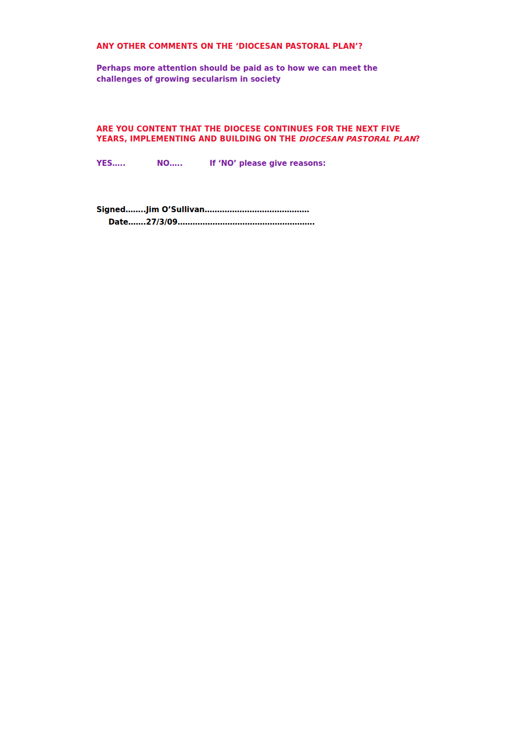Any other comments on the ‘Diocesan Pastoral Plan’?
Perhaps more attention should be paid as to how we can meet the challenges of growing secularism in society
Are you content that the Diocese continues for the next five years, implementing and building on the Diocesan Pastoral Plan?
YES….. NO….. If ‘NO’ please give reasons:
Signed……..Jim O’Sullivan……………………………………
Date…….27/3/09……………………………………………….